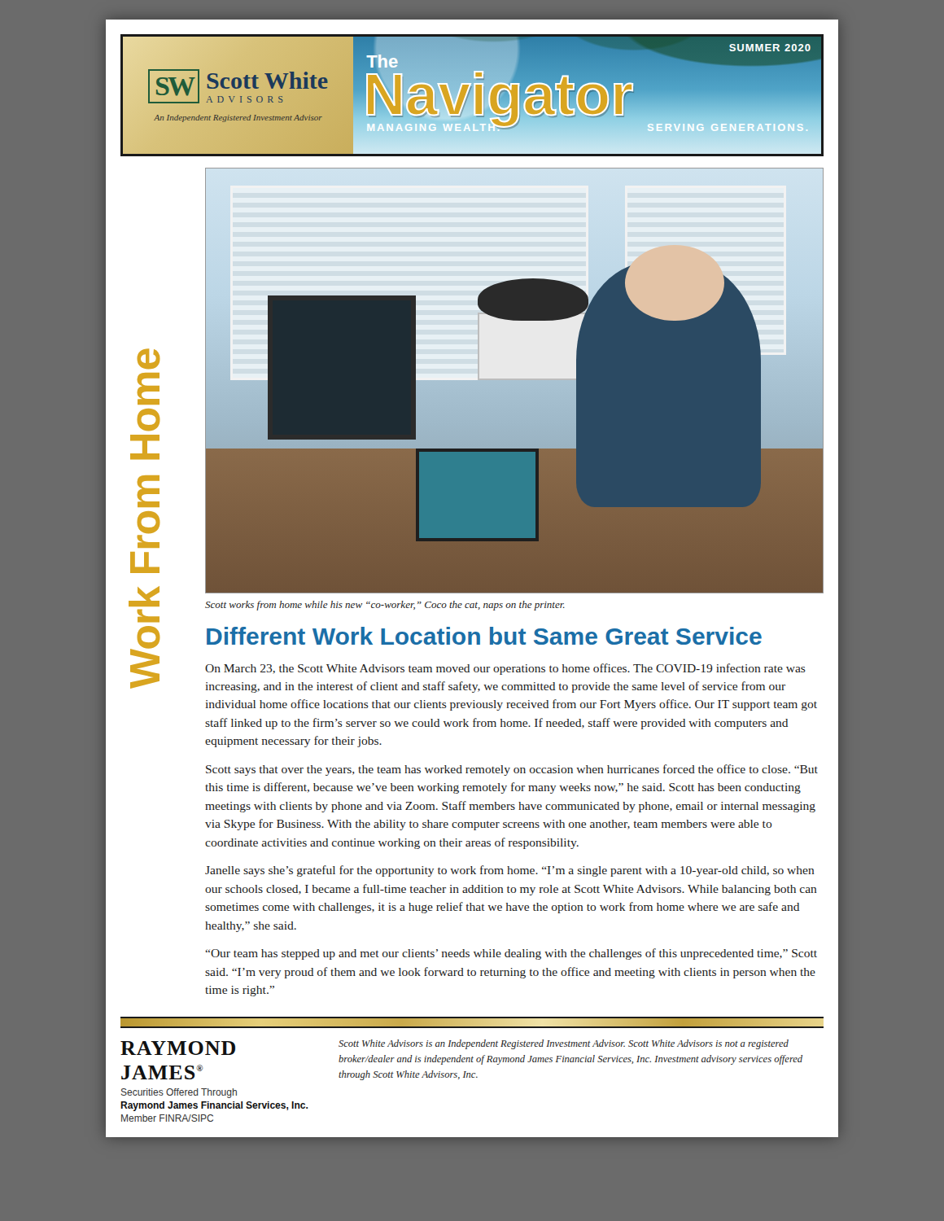SW Scott White ADVISORS
An Independent Registered Investment Advisor
SUMMER 2020
The
Navigator
MANAGING WEALTH. SERVING GENERATIONS.
Work From Home
Scott works from home while his new “co-worker,” Coco the cat, naps on the printer.
Different Work Location but Same Great Service
On March 23, the Scott White Advisors team moved our operations to home offices. The COVID-19 infection rate was increasing, and in the interest of client and staff safety, we committed to provide the same level of service from our individual home office locations that our clients previously received from our Fort Myers office. Our IT support team got staff linked up to the firm’s server so we could work from home. If needed, staff were provided with computers and equipment necessary for their jobs.
Scott says that over the years, the team has worked remotely on occasion when hurricanes forced the office to close. “But this time is different, because we’ve been working remotely for many weeks now,” he said. Scott has been conducting meetings with clients by phone and via Zoom. Staff members have communicated by phone, email or internal messaging via Skype for Business. With the ability to share computer screens with one another, team members were able to coordinate activities and continue working on their areas of responsibility.
Janelle says she’s grateful for the opportunity to work from home. “I’m a single parent with a 10-year-old child, so when our schools closed, I became a full-time teacher in addition to my role at Scott White Advisors. While balancing both can sometimes come with challenges, it is a huge relief that we have the option to work from home where we are safe and healthy,” she said.
“Our team has stepped up and met our clients’ needs while dealing with the challenges of this unprecedented time,” Scott said. “I’m very proud of them and we look forward to returning to the office and meeting with clients in person when the time is right.”
RAYMOND JAMES®
Securities Offered Through
Raymond James Financial Services, Inc.
Member FINRA/SIPC
Scott White Advisors is an Independent Registered Investment Advisor. Scott White Advisors is not a registered broker/dealer and is independent of Raymond James Financial Services, Inc. Investment advisory services offered through Scott White Advisors, Inc.